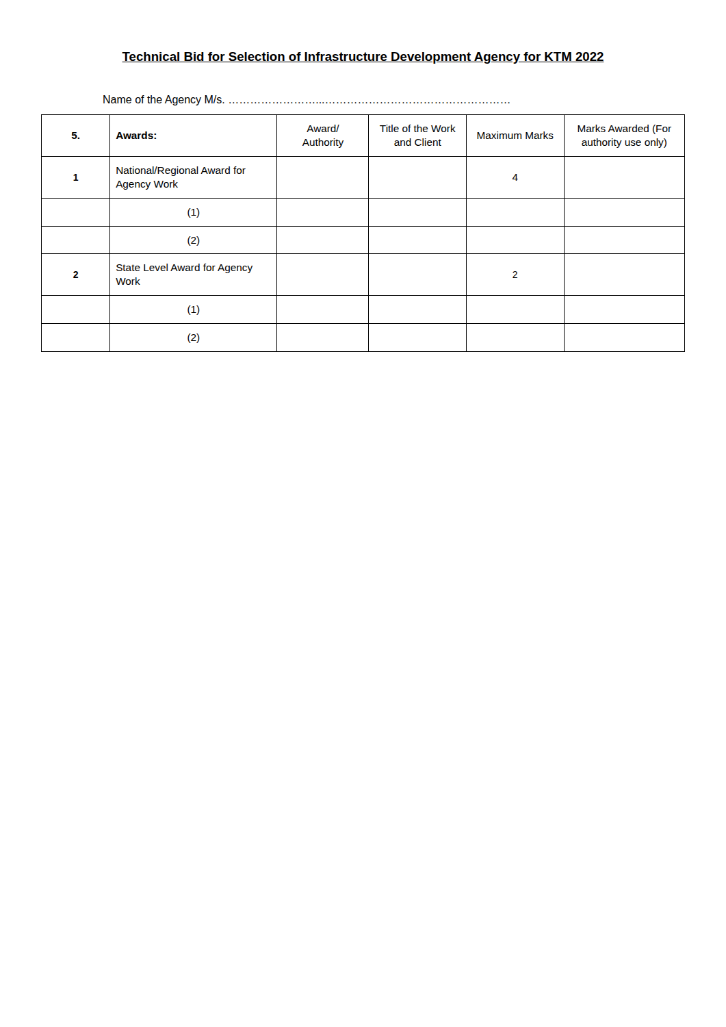Technical Bid for Selection of Infrastructure Development Agency for KTM 2022
Name of the Agency M/s. ……………………...……………………………………………
| 5. | Awards: | Award/ Authority | Title of the Work and Client | Maximum Marks | Marks Awarded (For authority use only) |
| --- | --- | --- | --- | --- | --- |
| 1 | National/Regional Award for Agency Work | | | 4 | |
| | (1) | | | | |
| | (2) | | | | |
| 2 | State Level Award for Agency Work | | | 2 | |
| | (1) | | | | |
| | (2) | | | | |